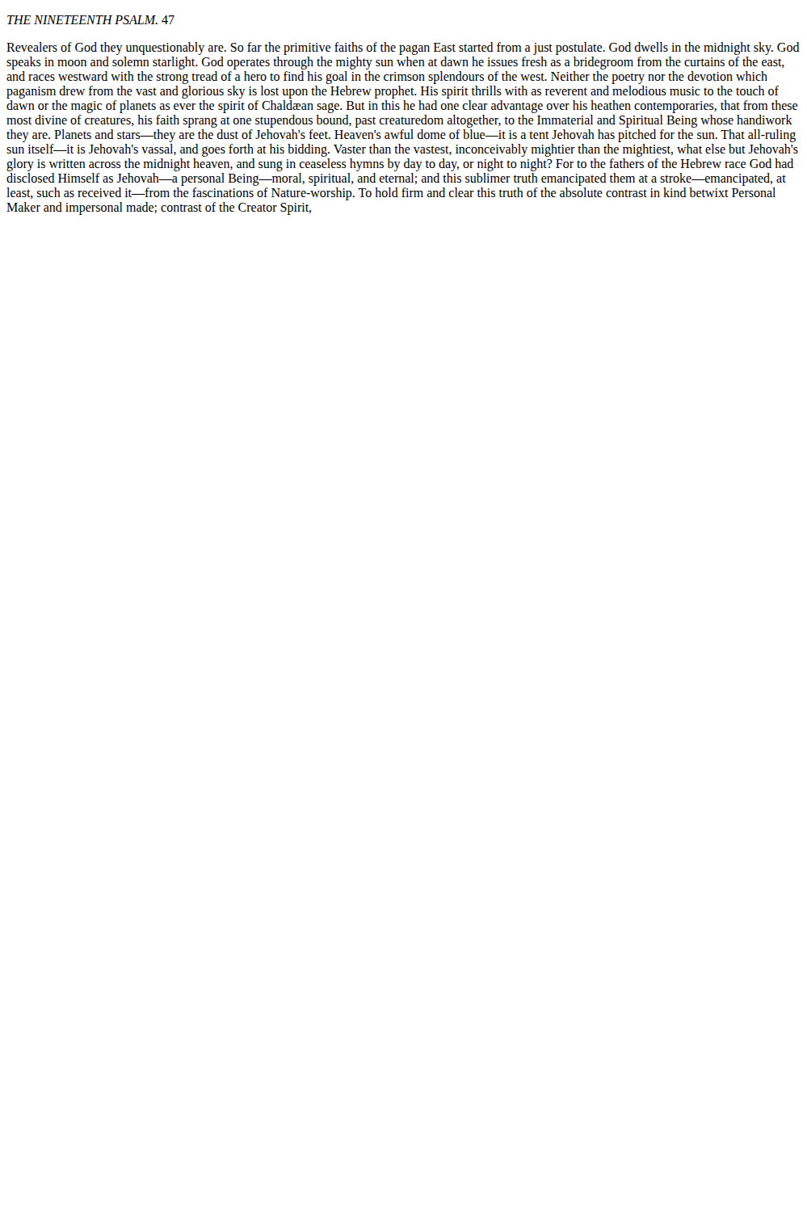THE NINETEENTH PSALM. 47
Revealers of God they unquestionably are. So far the primitive faiths of the pagan East started from a just postulate. God dwells in the midnight sky. God speaks in moon and solemn starlight. God operates through the mighty sun when at dawn he issues fresh as a bridegroom from the curtains of the east, and races westward with the strong tread of a hero to find his goal in the crimson splendours of the west. Neither the poetry nor the devotion which paganism drew from the vast and glorious sky is lost upon the Hebrew prophet. His spirit thrills with as reverent and melodious music to the touch of dawn or the magic of planets as ever the spirit of Chaldæan sage. But in this he had one clear advantage over his heathen contemporaries, that from these most divine of creatures, his faith sprang at one stupendous bound, past creaturedom altogether, to the Immaterial and Spiritual Being whose handiwork they are. Planets and stars—they are the dust of Jehovah's feet. Heaven's awful dome of blue—it is a tent Jehovah has pitched for the sun. That all-ruling sun itself—it is Jehovah's vassal, and goes forth at his bidding. Vaster than the vastest, inconceivably mightier than the mightiest, what else but Jehovah's glory is written across the midnight heaven, and sung in ceaseless hymns by day to day, or night to night? For to the fathers of the Hebrew race God had disclosed Himself as Jehovah—a personal Being—moral, spiritual, and eternal; and this sublimer truth emancipated them at a stroke—emancipated, at least, such as received it—from the fascinations of Nature-worship. To hold firm and clear this truth of the absolute contrast in kind betwixt Personal Maker and impersonal made; contrast of the Creator Spirit,